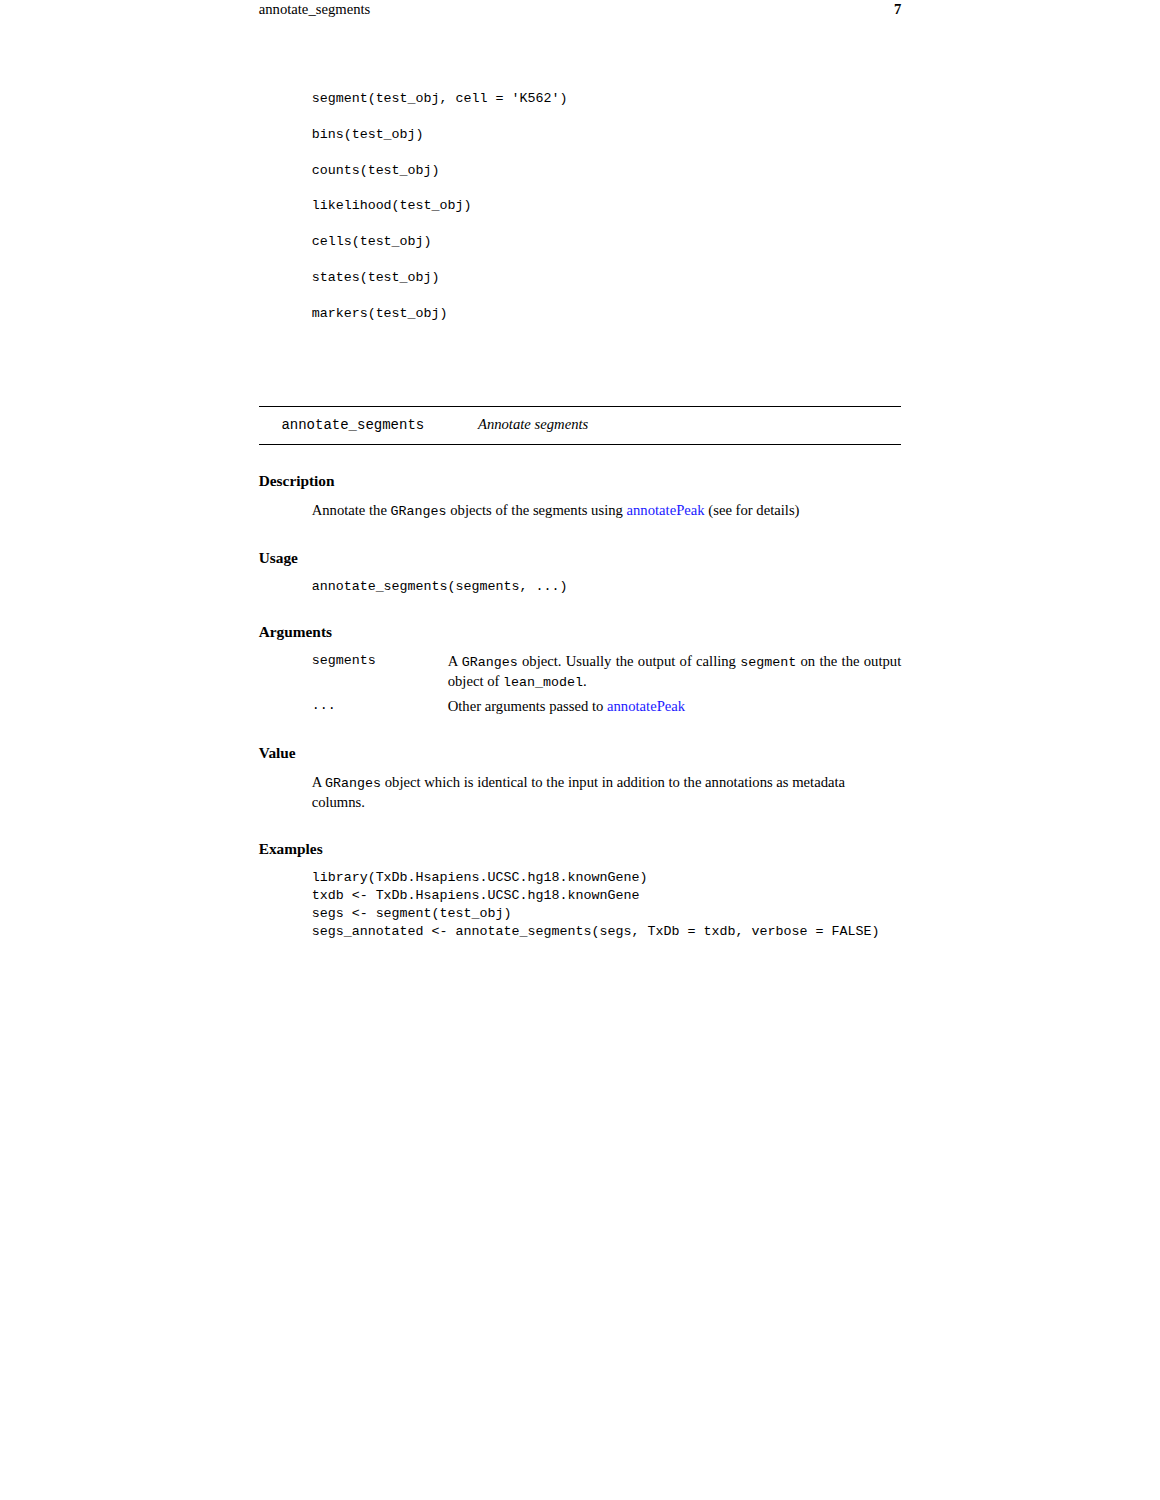annotate_segments
7
segment(test_obj, cell = 'K562')
bins(test_obj)
counts(test_obj)
likelihood(test_obj)
cells(test_obj)
states(test_obj)
markers(test_obj)
annotate_segments
Annotate segments
Description
Annotate the GRanges objects of the segments using annotatePeak (see for details)
Usage
annotate_segments(segments, ...)
Arguments
segments
A GRanges object. Usually the output of calling segment on the the output object of lean_model.
...
Other arguments passed to annotatePeak
Value
A GRanges object which is identical to the input in addition to the annotations as metadata columns.
Examples
library(TxDb.Hsapiens.UCSC.hg18.knownGene)
txdb <- TxDb.Hsapiens.UCSC.hg18.knownGene
segs <- segment(test_obj)
segs_annotated <- annotate_segments(segs, TxDb = txdb, verbose = FALSE)